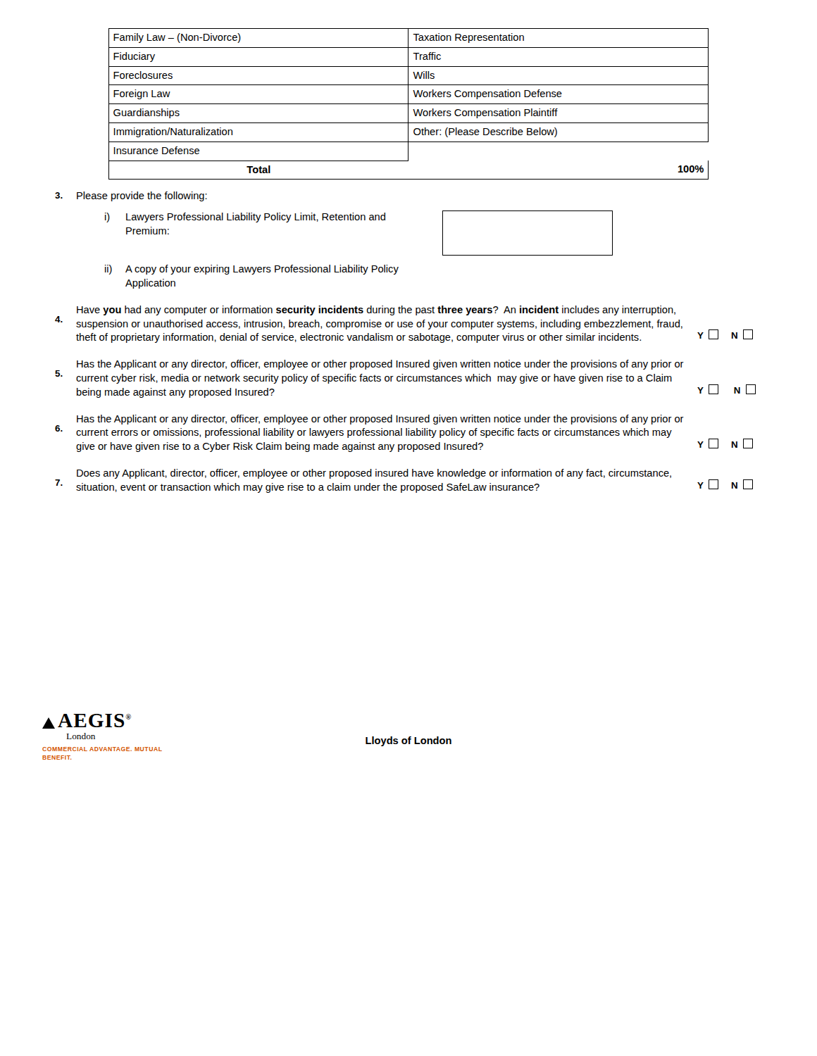| Family Law – (Non-Divorce) | Taxation Representation |
| Fiduciary | Traffic |
| Foreclosures | Wills |
| Foreign Law | Workers Compensation Defense |
| Guardianships | Workers Compensation Plaintiff |
| Immigration/Naturalization | Other: (Please Describe Below) |
| Insurance Defense | |
| Total | 100% |
3.
Please provide the following:
i)
Lawyers Professional Liability Policy Limit, Retention and Premium:
ii)
A copy of your expiring Lawyers Professional Liability Policy Application
4.
Have you had any computer or information security incidents during the past three years? An incident includes any interruption, suspension or unauthorised access, intrusion, breach, compromise or use of your computer systems, including embezzlement, fraud, theft of proprietary information, denial of service, electronic vandalism or sabotage, computer virus or other similar incidents.
Y N
5.
Has the Applicant or any director, officer, employee or other proposed Insured given written notice under the provisions of any prior or current cyber risk, media or network security policy of specific facts or circumstances which may give or have given rise to a Claim being made against any proposed Insured?
Y N
6.
Has the Applicant or any director, officer, employee or other proposed Insured given written notice under the provisions of any prior or current errors or omissions, professional liability or lawyers professional liability policy of specific facts or circumstances which may give or have given rise to a Cyber Risk Claim being made against any proposed Insured?
Y N
7.
Does any Applicant, director, officer, employee or other proposed insured have knowledge or information of any fact, circumstance, situation, event or transaction which may give rise to a claim under the proposed SafeLaw insurance?
Y N
AEGIS®
London
COMMERCIAL ADVANTAGE. MUTUAL BENEFIT.
Lloyds of London